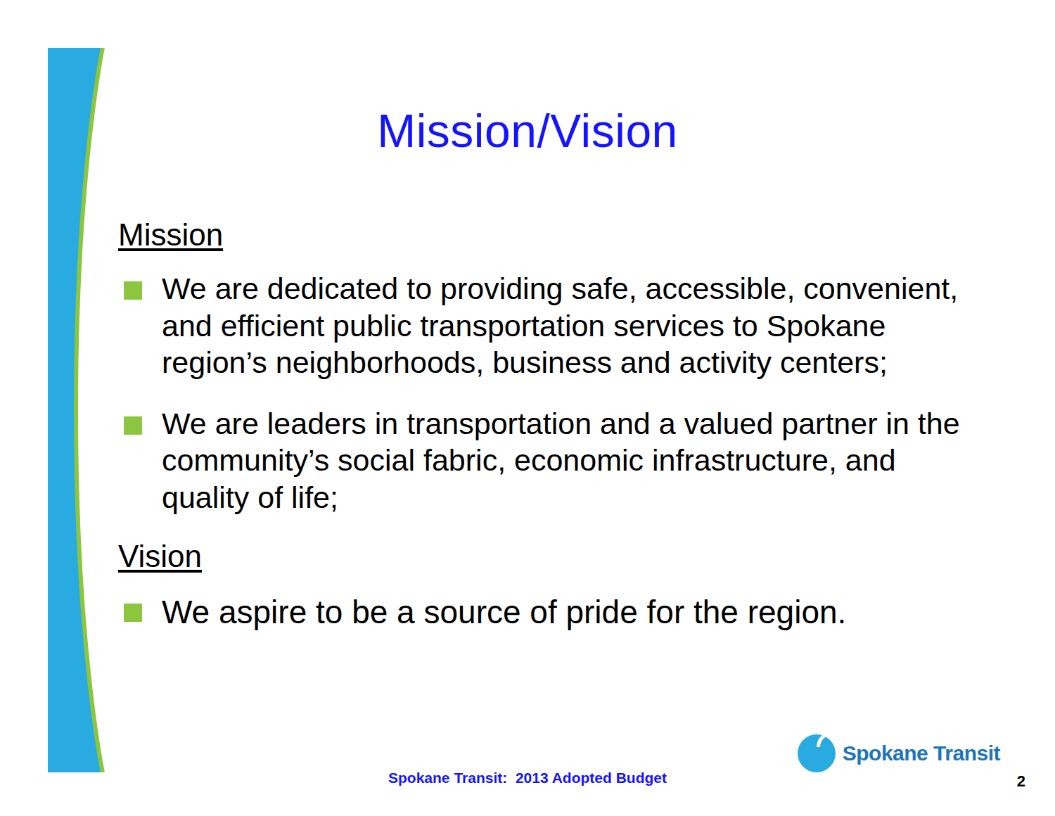Mission/Vision
Mission
We are dedicated to providing safe, accessible, convenient, and efficient public transportation services to Spokane region’s neighborhoods, business and activity centers;
We are leaders in transportation and a valued partner in the community’s social fabric, economic infrastructure, and quality of life;
Vision
We aspire to be a source of pride for the region.
Spokane Transit: 2013 Adopted Budget
Spokane Transit
2